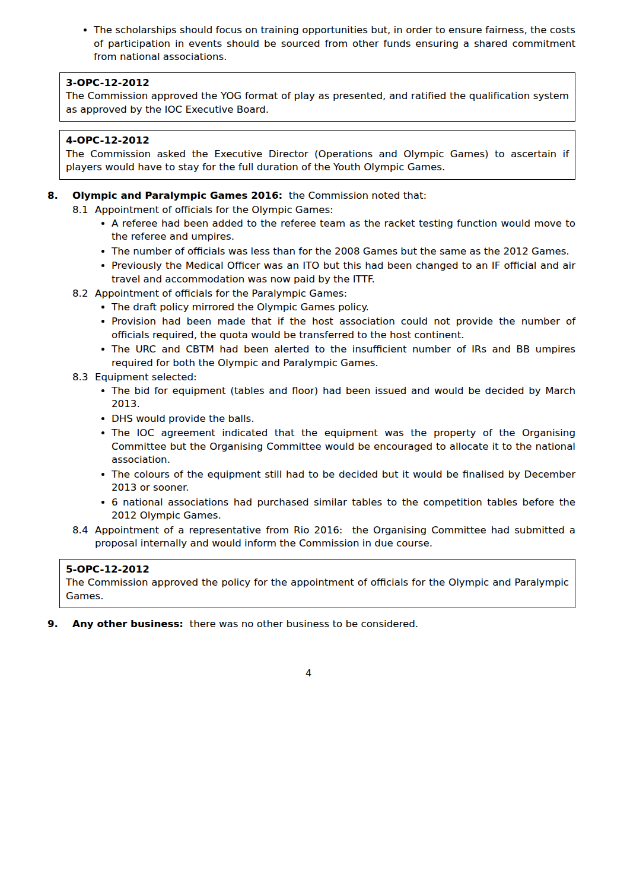The scholarships should focus on training opportunities but, in order to ensure fairness, the costs of participation in events should be sourced from other funds ensuring a shared commitment from national associations.
3-OPC-12-2012
The Commission approved the YOG format of play as presented, and ratified the qualification system as approved by the IOC Executive Board.
4-OPC-12-2012
The Commission asked the Executive Director (Operations and Olympic Games) to ascertain if players would have to stay for the full duration of the Youth Olympic Games.
8. Olympic and Paralympic Games 2016: the Commission noted that:
8.1 Appointment of officials for the Olympic Games:
A referee had been added to the referee team as the racket testing function would move to the referee and umpires.
The number of officials was less than for the 2008 Games but the same as the 2012 Games.
Previously the Medical Officer was an ITO but this had been changed to an IF official and air travel and accommodation was now paid by the ITTF.
8.2 Appointment of officials for the Paralympic Games:
The draft policy mirrored the Olympic Games policy.
Provision had been made that if the host association could not provide the number of officials required, the quota would be transferred to the host continent.
The URC and CBTM had been alerted to the insufficient number of IRs and BB umpires required for both the Olympic and Paralympic Games.
8.3 Equipment selected:
The bid for equipment (tables and floor) had been issued and would be decided by March 2013.
DHS would provide the balls.
The IOC agreement indicated that the equipment was the property of the Organising Committee but the Organising Committee would be encouraged to allocate it to the national association.
The colours of the equipment still had to be decided but it would be finalised by December 2013 or sooner.
6 national associations had purchased similar tables to the competition tables before the 2012 Olympic Games.
8.4 Appointment of a representative from Rio 2016: the Organising Committee had submitted a proposal internally and would inform the Commission in due course.
5-OPC-12-2012
The Commission approved the policy for the appointment of officials for the Olympic and Paralympic Games.
9. Any other business: there was no other business to be considered.
4